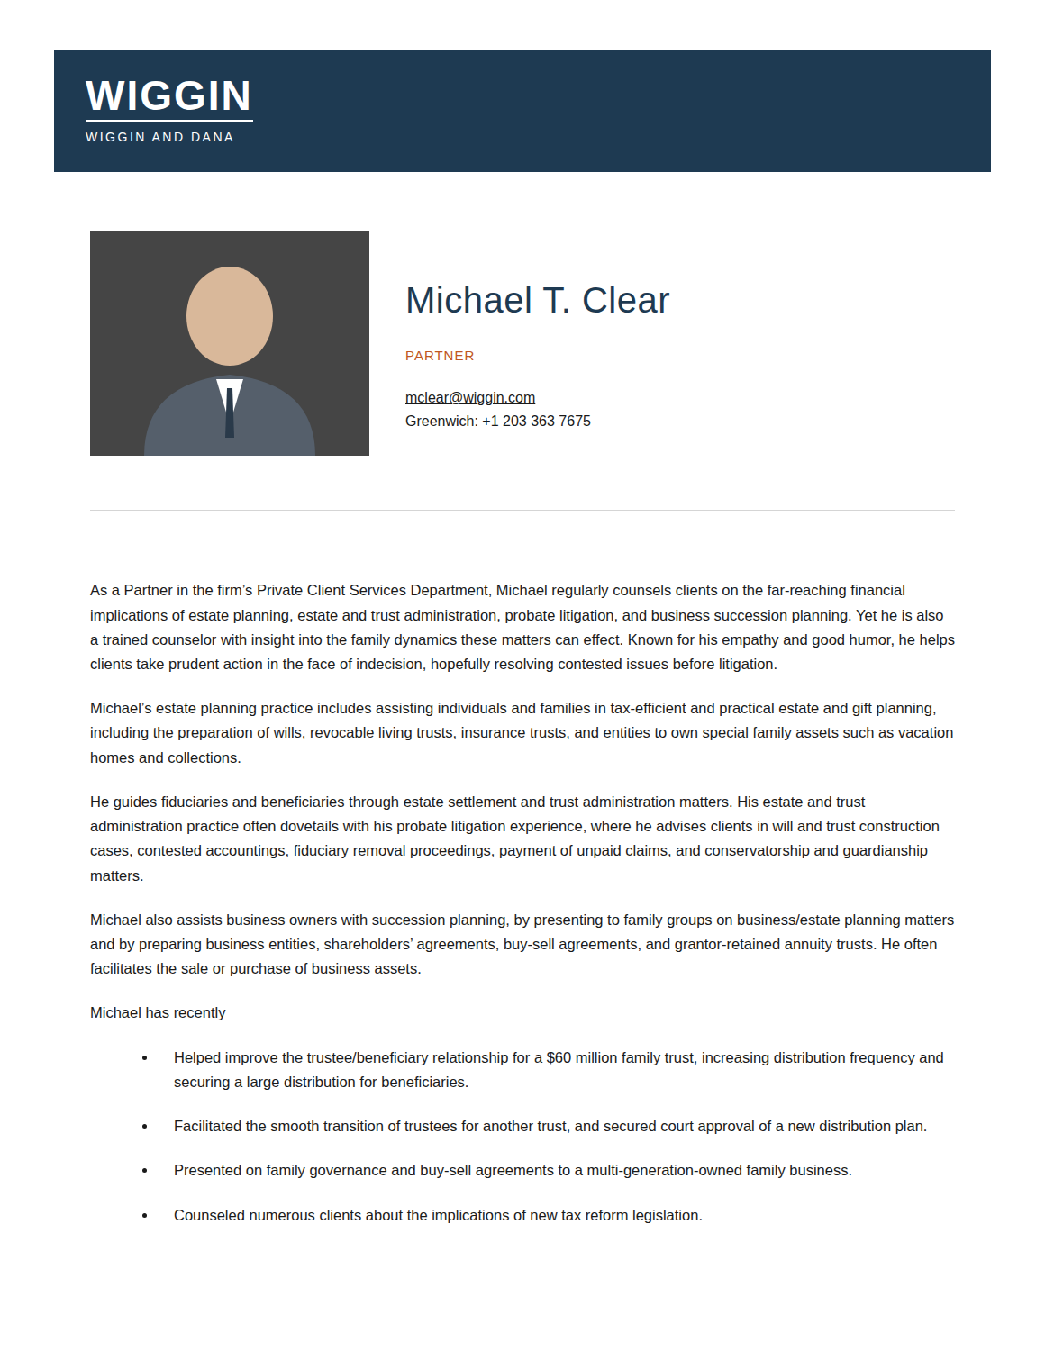WIGGIN
WIGGIN AND DANA
Michael T. Clear
PARTNER
mclear@wiggin.com
Greenwich: +1 203 363 7675
As a Partner in the firm’s Private Client Services Department, Michael regularly counsels clients on the far-reaching financial implications of estate planning, estate and trust administration, probate litigation, and business succession planning. Yet he is also a trained counselor with insight into the family dynamics these matters can effect. Known for his empathy and good humor, he helps clients take prudent action in the face of indecision, hopefully resolving contested issues before litigation.
Michael’s estate planning practice includes assisting individuals and families in tax-efficient and practical estate and gift planning, including the preparation of wills, revocable living trusts, insurance trusts, and entities to own special family assets such as vacation homes and collections.
He guides fiduciaries and beneficiaries through estate settlement and trust administration matters. His estate and trust administration practice often dovetails with his probate litigation experience, where he advises clients in will and trust construction cases, contested accountings, fiduciary removal proceedings, payment of unpaid claims, and conservatorship and guardianship matters.
Michael also assists business owners with succession planning, by presenting to family groups on business/estate planning matters and by preparing business entities, shareholders’ agreements, buy-sell agreements, and grantor-retained annuity trusts. He often facilitates the sale or purchase of business assets.
Michael has recently
Helped improve the trustee/beneficiary relationship for a $60 million family trust, increasing distribution frequency and securing a large distribution for beneficiaries.
Facilitated the smooth transition of trustees for another trust, and secured court approval of a new distribution plan.
Presented on family governance and buy-sell agreements to a multi-generation-owned family business.
Counseled numerous clients about the implications of new tax reform legislation.